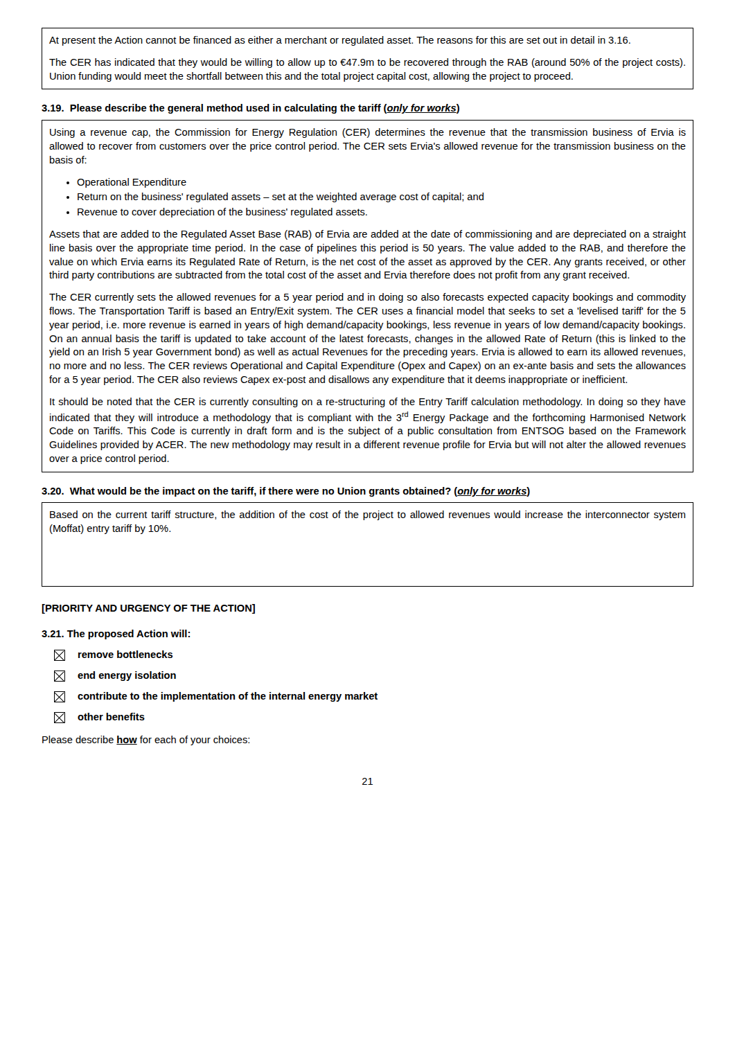At present the Action cannot be financed as either a merchant or regulated asset. The reasons for this are set out in detail in 3.16.
The CER has indicated that they would be willing to allow up to €47.9m to be recovered through the RAB (around 50% of the project costs). Union funding would meet the shortfall between this and the total project capital cost, allowing the project to proceed.
3.19. Please describe the general method used in calculating the tariff (only for works)
Using a revenue cap, the Commission for Energy Regulation (CER) determines the revenue that the transmission business of Ervia is allowed to recover from customers over the price control period. The CER sets Ervia's allowed revenue for the transmission business on the basis of:
Operational Expenditure
Return on the business' regulated assets – set at the weighted average cost of capital; and
Revenue to cover depreciation of the business' regulated assets.
Assets that are added to the Regulated Asset Base (RAB) of Ervia are added at the date of commissioning and are depreciated on a straight line basis over the appropriate time period. In the case of pipelines this period is 50 years. The value added to the RAB, and therefore the value on which Ervia earns its Regulated Rate of Return, is the net cost of the asset as approved by the CER. Any grants received, or other third party contributions are subtracted from the total cost of the asset and Ervia therefore does not profit from any grant received.
The CER currently sets the allowed revenues for a 5 year period and in doing so also forecasts expected capacity bookings and commodity flows. The Transportation Tariff is based an Entry/Exit system. The CER uses a financial model that seeks to set a 'levelised tariff' for the 5 year period, i.e. more revenue is earned in years of high demand/capacity bookings, less revenue in years of low demand/capacity bookings. On an annual basis the tariff is updated to take account of the latest forecasts, changes in the allowed Rate of Return (this is linked to the yield on an Irish 5 year Government bond) as well as actual Revenues for the preceding years. Ervia is allowed to earn its allowed revenues, no more and no less. The CER reviews Operational and Capital Expenditure (Opex and Capex) on an ex-ante basis and sets the allowances for a 5 year period. The CER also reviews Capex ex-post and disallows any expenditure that it deems inappropriate or inefficient.
It should be noted that the CER is currently consulting on a re-structuring of the Entry Tariff calculation methodology. In doing so they have indicated that they will introduce a methodology that is compliant with the 3rd Energy Package and the forthcoming Harmonised Network Code on Tariffs. This Code is currently in draft form and is the subject of a public consultation from ENTSOG based on the Framework Guidelines provided by ACER. The new methodology may result in a different revenue profile for Ervia but will not alter the allowed revenues over a price control period.
3.20. What would be the impact on the tariff, if there were no Union grants obtained? (only for works)
Based on the current tariff structure, the addition of the cost of the project to allowed revenues would increase the interconnector system (Moffat) entry tariff by 10%.
[PRIORITY AND URGENCY OF THE ACTION]
3.21. The proposed Action will:
remove bottlenecks
end energy isolation
contribute to the implementation of the internal energy market
other benefits
Please describe how for each of your choices:
21